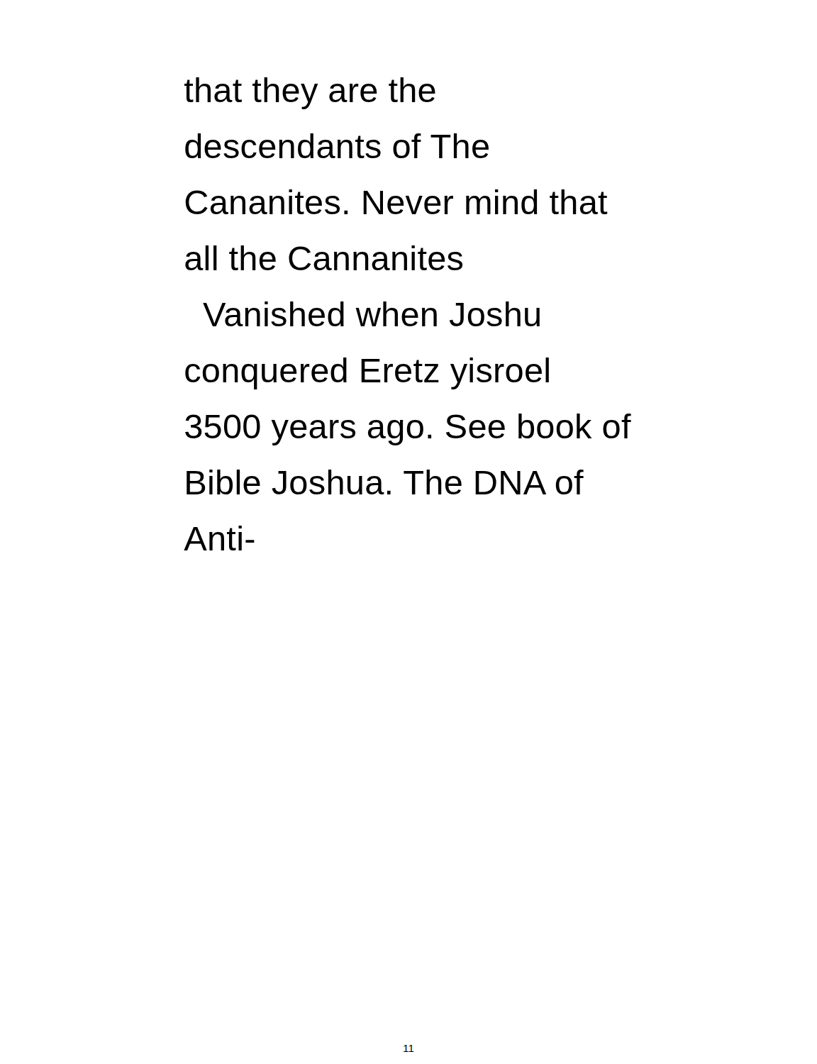that they are the descendants of The Cananites. Never mind that all the Cannanites
Vanished when Joshu conquered Eretz yisroel 3500 years ago. See book of Bible Joshua. The DNA of Anti-
11